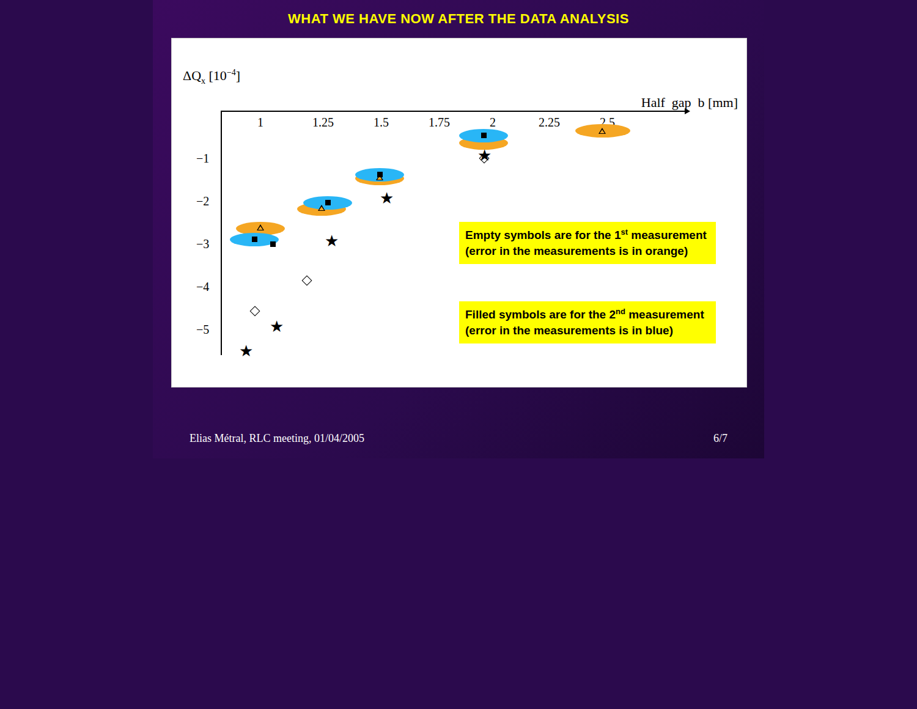WHAT WE HAVE NOW AFTER THE DATA ANALYSIS
ΔQx [10−4]
Half gap b [mm]
1
1.25
1.5
1.75
2
2.25
2.5
−1
−2
−3
−4
−5
★
★
★
★
★
Empty symbols are for the 1st measurement (error in the measurements is in orange)
Filled symbols are for the 2nd measurement (error in the measurements is in blue)
Elias Métral, RLC meeting, 01/04/2005
6/7